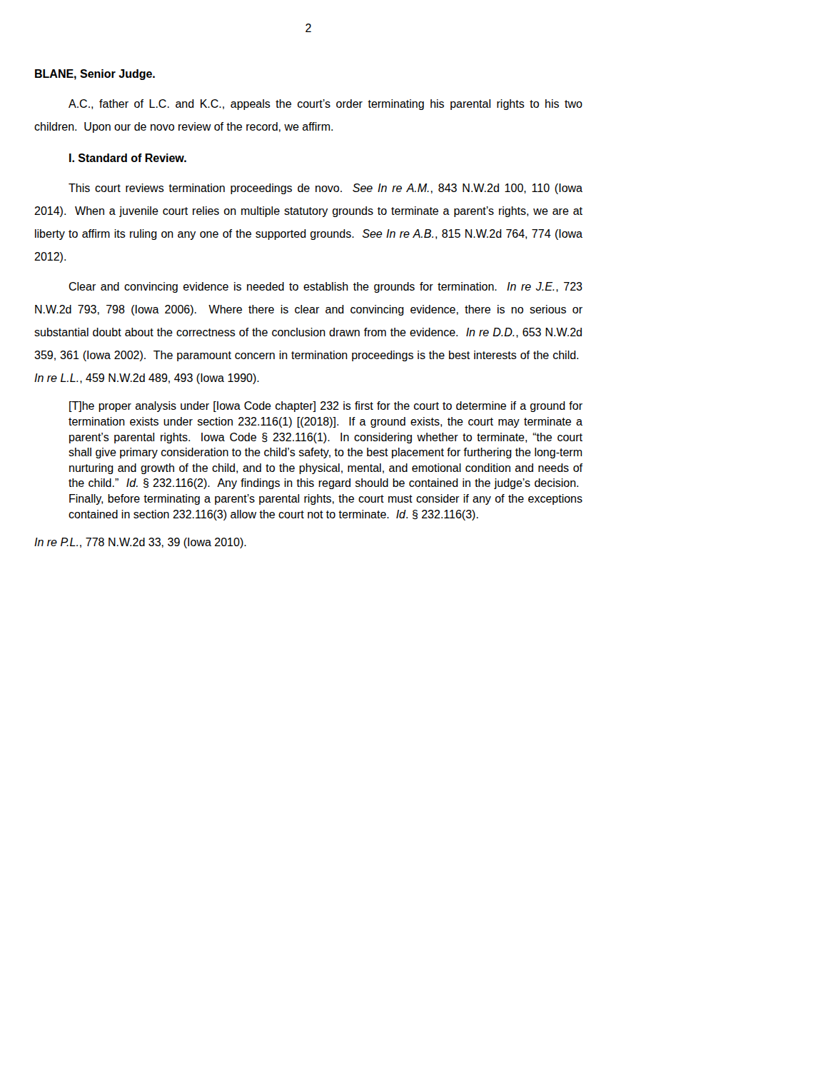2
BLANE, Senior Judge.
A.C., father of L.C. and K.C., appeals the court’s order terminating his parental rights to his two children. Upon our de novo review of the record, we affirm.
I. Standard of Review.
This court reviews termination proceedings de novo. See In re A.M., 843 N.W.2d 100, 110 (Iowa 2014). When a juvenile court relies on multiple statutory grounds to terminate a parent’s rights, we are at liberty to affirm its ruling on any one of the supported grounds. See In re A.B., 815 N.W.2d 764, 774 (Iowa 2012).
Clear and convincing evidence is needed to establish the grounds for termination. In re J.E., 723 N.W.2d 793, 798 (Iowa 2006). Where there is clear and convincing evidence, there is no serious or substantial doubt about the correctness of the conclusion drawn from the evidence. In re D.D., 653 N.W.2d 359, 361 (Iowa 2002). The paramount concern in termination proceedings is the best interests of the child. In re L.L., 459 N.W.2d 489, 493 (Iowa 1990).
[T]he proper analysis under [Iowa Code chapter] 232 is first for the court to determine if a ground for termination exists under section 232.116(1) [(2018)]. If a ground exists, the court may terminate a parent’s parental rights. Iowa Code § 232.116(1). In considering whether to terminate, “the court shall give primary consideration to the child’s safety, to the best placement for furthering the long-term nurturing and growth of the child, and to the physical, mental, and emotional condition and needs of the child.” Id. § 232.116(2). Any findings in this regard should be contained in the judge’s decision. Finally, before terminating a parent’s parental rights, the court must consider if any of the exceptions contained in section 232.116(3) allow the court not to terminate. Id. § 232.116(3).
In re P.L., 778 N.W.2d 33, 39 (Iowa 2010).